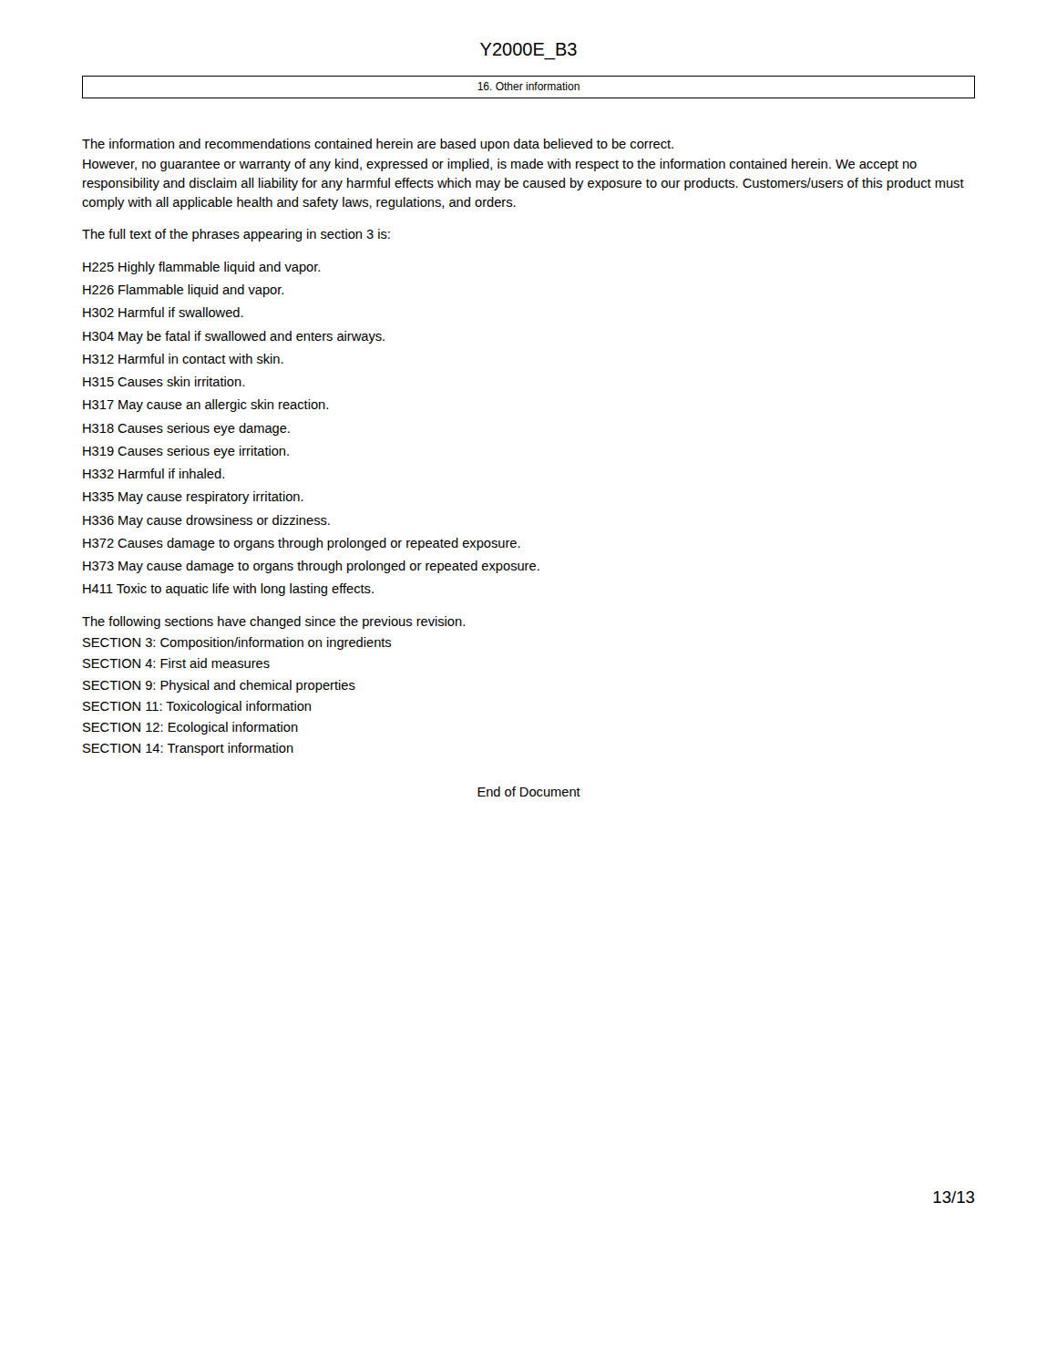Y2000E_B3
16. Other information
The information and recommendations contained herein are based upon data believed to be correct.
However, no guarantee or warranty of any kind, expressed or implied, is made with respect to the information contained herein. We accept no responsibility and disclaim all liability for any harmful effects which may be caused by exposure to our products. Customers/users of this product must comply with all applicable health and safety laws, regulations, and orders.
The full text of the phrases appearing in section 3 is:
H225 Highly flammable liquid and vapor.
H226 Flammable liquid and vapor.
H302 Harmful if swallowed.
H304 May be fatal if swallowed and enters airways.
H312 Harmful in contact with skin.
H315 Causes skin irritation.
H317 May cause an allergic skin reaction.
H318 Causes serious eye damage.
H319 Causes serious eye irritation.
H332 Harmful if inhaled.
H335 May cause respiratory irritation.
H336 May cause drowsiness or dizziness.
H372 Causes damage to organs through prolonged or repeated exposure.
H373 May cause damage to organs through prolonged or repeated exposure.
H411 Toxic to aquatic life with long lasting effects.
The following sections have changed since the previous revision.
SECTION 3: Composition/information on ingredients
SECTION 4: First aid measures
SECTION 9: Physical and chemical properties
SECTION 11: Toxicological information
SECTION 12: Ecological information
SECTION 14: Transport information
End of Document
13/13